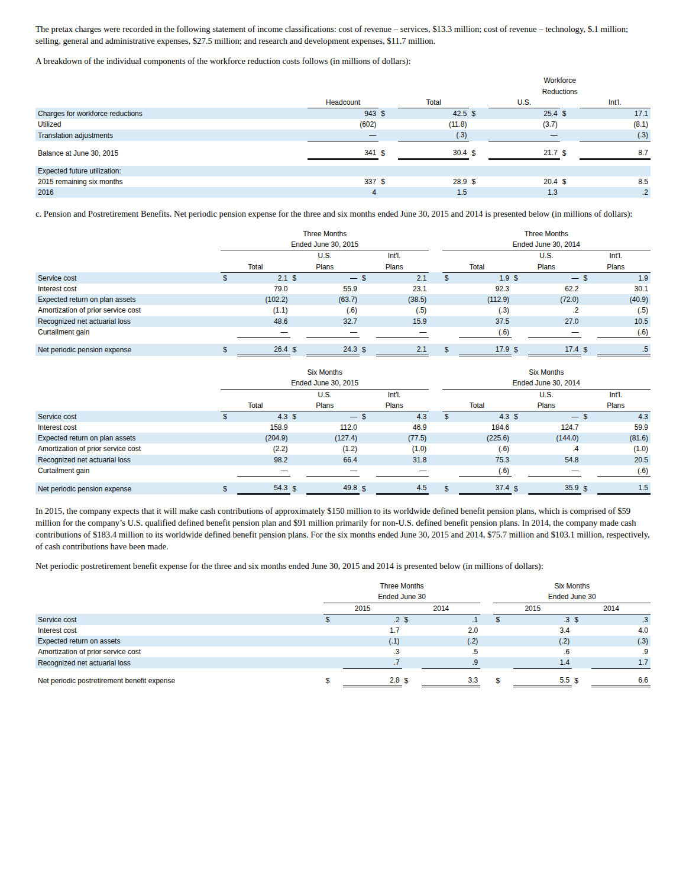The pretax charges were recorded in the following statement of income classifications: cost of revenue – services, $13.3 million; cost of revenue – technology, $.1 million; selling, general and administrative expenses, $27.5 million; and research and development expenses, $11.7 million.
A breakdown of the individual components of the workforce reduction costs follows (in millions of dollars):
| | Workforce |
| | Reductions |
| | Headcount | | Total | | U.S. | | Int'l. |
| Charges for workforce reductions | 943 | $ | 42.5 | $ | 25.4 | $ | 17.1 |
| Utilized | (602) | | (11.8) | | (3.7) | | (8.1) |
| Translation adjustments | — | | (.3) | | — | | (.3) |
| Balance at June 30, 2015 | 341 | $ | 30.4 | $ | 21.7 | $ | 8.7 |
| Expected future utilization: | | | | | | | |
| 2015 remaining six months | 337 | $ | 28.9 | $ | 20.4 | $ | 8.5 |
| 2016 | 4 | | 1.5 | | 1.3 | | .2 |
c. Pension and Postretirement Benefits. Net periodic pension expense for the three and six months ended June 30, 2015 and 2014 is presented below (in millions of dollars):
| | Three Months | | Three Months |
| | Ended June 30, 2015 | | Ended June 30, 2014 |
| | | U.S. | Int'l. | | | U.S. | Int'l. |
| | Total | Plans | Plans | | Total | Plans | Plans |
| Service cost | $ | 2.1 | $ | — | $ | 2.1 | | $ | 1.9 | $ | — | $ | 1.9 |
| Interest cost | | 79.0 | | 55.9 | | 23.1 | | | 92.3 | | 62.2 | | 30.1 |
| Expected return on plan assets | | (102.2) | | (63.7) | | (38.5) | | | (112.9) | | (72.0) | | (40.9) |
| Amortization of prior service cost | | (1.1) | | (.6) | | (.5) | | | (.3) | | .2 | | (.5) |
| Recognized net actuarial loss | | 48.6 | | 32.7 | | 15.9 | | | 37.5 | | 27.0 | | 10.5 |
| Curtailment gain | | — | | — | | — | | | (.6) | | — | | (.6) |
| Net periodic pension expense | $ | 26.4 | $ | 24.3 | $ | 2.1 | | $ | 17.9 | $ | 17.4 | $ | .5 |
| | Six Months | | Six Months |
| | Ended June 30, 2015 | | Ended June 30, 2014 |
| | | U.S. | Int'l. | | | U.S. | Int'l. |
| | Total | Plans | Plans | | Total | Plans | Plans |
| Service cost | $ | 4.3 | $ | — | $ | 4.3 | | $ | 4.3 | $ | — | $ | 4.3 |
| Interest cost | | 158.9 | | 112.0 | | 46.9 | | | 184.6 | | 124.7 | | 59.9 |
| Expected return on plan assets | | (204.9) | | (127.4) | | (77.5) | | | (225.6) | | (144.0) | | (81.6) |
| Amortization of prior service cost | | (2.2) | | (1.2) | | (1.0) | | | (.6) | | .4 | | (1.0) |
| Recognized net actuarial loss | | 98.2 | | 66.4 | | 31.8 | | | 75.3 | | 54.8 | | 20.5 |
| Curtailment gain | | — | | — | | — | | | (.6) | | — | | (.6) |
| Net periodic pension expense | $ | 54.3 | $ | 49.8 | $ | 4.5 | | $ | 37.4 | $ | 35.9 | $ | 1.5 |
In 2015, the company expects that it will make cash contributions of approximately $150 million to its worldwide defined benefit pension plans, which is comprised of $59 million for the company’s U.S. qualified defined benefit pension plan and $91 million primarily for non-U.S. defined benefit pension plans. In 2014, the company made cash contributions of $183.4 million to its worldwide defined benefit pension plans. For the six months ended June 30, 2015 and 2014, $75.7 million and $103.1 million, respectively, of cash contributions have been made.
Net periodic postretirement benefit expense for the three and six months ended June 30, 2015 and 2014 is presented below (in millions of dollars):
| | Three Months | | Six Months |
| | Ended June 30 | | Ended June 30 |
| | 2015 | 2014 | | 2015 | 2014 |
| Service cost | $ | .2 | $ | .1 | | $ | .3 | $ | .3 |
| Interest cost | | 1.7 | | 2.0 | | | 3.4 | | 4.0 |
| Expected return on assets | | (.1) | | (.2) | | | (.2) | | (.3) |
| Amortization of prior service cost | | .3 | | .5 | | | .6 | | .9 |
| Recognized net actuarial loss | | .7 | | .9 | | | 1.4 | | 1.7 |
| Net periodic postretirement benefit expense | $ | 2.8 | $ | 3.3 | | $ | 5.5 | $ | 6.6 |